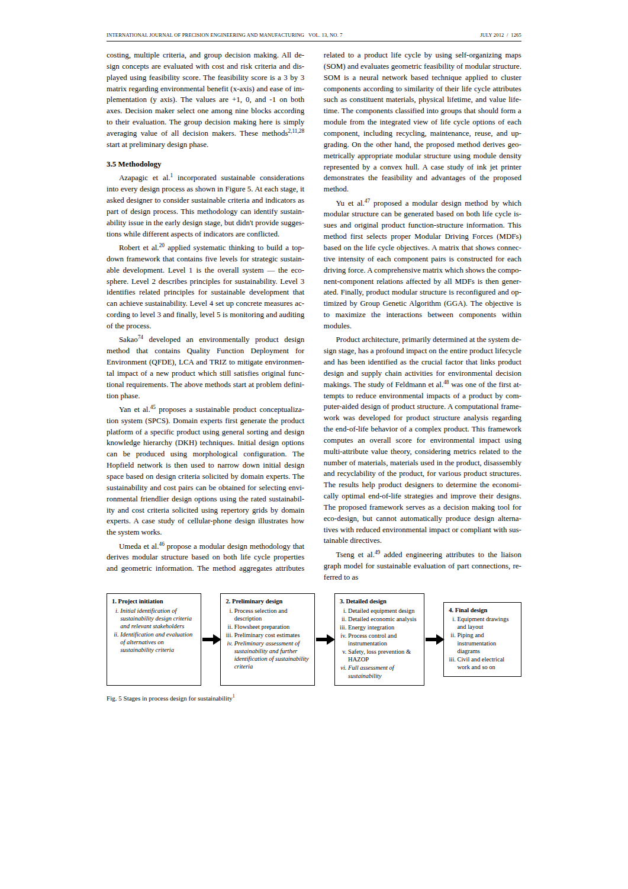International Journal of Precision Engineering and Manufacturing Vol. 13, No. 7
July 2012 / 1265
costing, multiple criteria, and group decision making. All design concepts are evaluated with cost and risk criteria and displayed using feasibility score. The feasibility score is a 3 by 3 matrix regarding environmental benefit (x-axis) and ease of implementation (y axis). The values are +1, 0, and -1 on both axes. Decision maker select one among nine blocks according to their evaluation. The group decision making here is simply averaging value of all decision makers. These methods2,11,28 start at preliminary design phase.
3.5 Methodology
Azapagic et al.1 incorporated sustainable considerations into every design process as shown in Figure 5. At each stage, it asked designer to consider sustainable criteria and indicators as part of design process. This methodology can identify sustainability issue in the early design stage, but didn't provide suggestions while different aspects of indicators are conflicted.
Robert et al.20 applied systematic thinking to build a top-down framework that contains five levels for strategic sustainable development. Level 1 is the overall system — the ecosphere. Level 2 describes principles for sustainability. Level 3 identifies related principles for sustainable development that can achieve sustainability. Level 4 set up concrete measures according to level 3 and finally, level 5 is monitoring and auditing of the process.
Sakao74 developed an environmentally product design method that contains Quality Function Deployment for Environment (QFDE), LCA and TRIZ to mitigate environmental impact of a new product which still satisfies original functional requirements. The above methods start at problem definition phase.
Yan et al.45 proposes a sustainable product conceptualization system (SPCS). Domain experts first generate the product platform of a specific product using general sorting and design knowledge hierarchy (DKH) techniques. Initial design options can be produced using morphological configuration. The Hopfield network is then used to narrow down initial design space based on design criteria solicited by domain experts. The sustainability and cost pairs can be obtained for selecting environmental friendlier design options using the rated sustainability and cost criteria solicited using repertory grids by domain experts. A case study of cellular-phone design illustrates how the system works.
Umeda et al.46 propose a modular design methodology that derives modular structure based on both life cycle properties and geometric information. The method aggregates attributes related to a product life cycle by using self-organizing maps (SOM) and evaluates geometric feasibility of modular structure. SOM is a neural network based technique applied to cluster components according to similarity of their life cycle attributes such as constituent materials, physical lifetime, and value lifetime. The components classified into groups that should form a module from the integrated view of life cycle options of each component, including recycling, maintenance, reuse, and upgrading. On the other hand, the proposed method derives geometrically appropriate modular structure using module density represented by a convex hull. A case study of ink jet printer demonstrates the feasibility and advantages of the proposed method.
Yu et al.47 proposed a modular design method by which modular structure can be generated based on both life cycle issues and original product function-structure information. This method first selects proper Modular Driving Forces (MDFs) based on the life cycle objectives. A matrix that shows connective intensity of each component pairs is constructed for each driving force. A comprehensive matrix which shows the component-component relations affected by all MDFs is then generated. Finally, product modular structure is reconfigured and optimized by Group Genetic Algorithm (GGA). The objective is to maximize the interactions between components within modules.
Product architecture, primarily determined at the system design stage, has a profound impact on the entire product lifecycle and has been identified as the crucial factor that links product design and supply chain activities for environmental decision makings. The study of Feldmann et al.48 was one of the first attempts to reduce environmental impacts of a product by computer-aided design of product structure. A computational framework was developed for product structure analysis regarding the end-of-life behavior of a complex product. This framework computes an overall score for environmental impact using multi-attribute value theory, considering metrics related to the number of materials, materials used in the product, disassembly and recyclability of the product, for various product structures. The results help product designers to determine the economically optimal end-of-life strategies and improve their designs. The proposed framework serves as a decision making tool for eco-design, but cannot automatically produce design alternatives with reduced environmental impact or compliant with sustainable directives.
Tseng et al.49 added engineering attributes to the liaison graph model for sustainable evaluation of part connections, referred to as
1. Project initiation
Initial identification of sustainability design criteria and relevant stakeholders
Identification and evaluation of alternatives on sustainability criteria
2. Preliminary design
Process selection and description
Flowsheet preparation
Preliminary cost estimates
Preliminary assessment of sustainability and further identification of sustainability criteria
3. Detailed design
Detailed equipment design
Detailed economic analysis
Energy integration
Process control and instrumentation
Safety, loss prevention & HAZOP
Full assessment of sustainability
4. Final design
Equipment drawings and layout
Piping and instrumentation diagrams
Civil and electrical work and so on
Fig. 5 Stages in process design for sustainability1